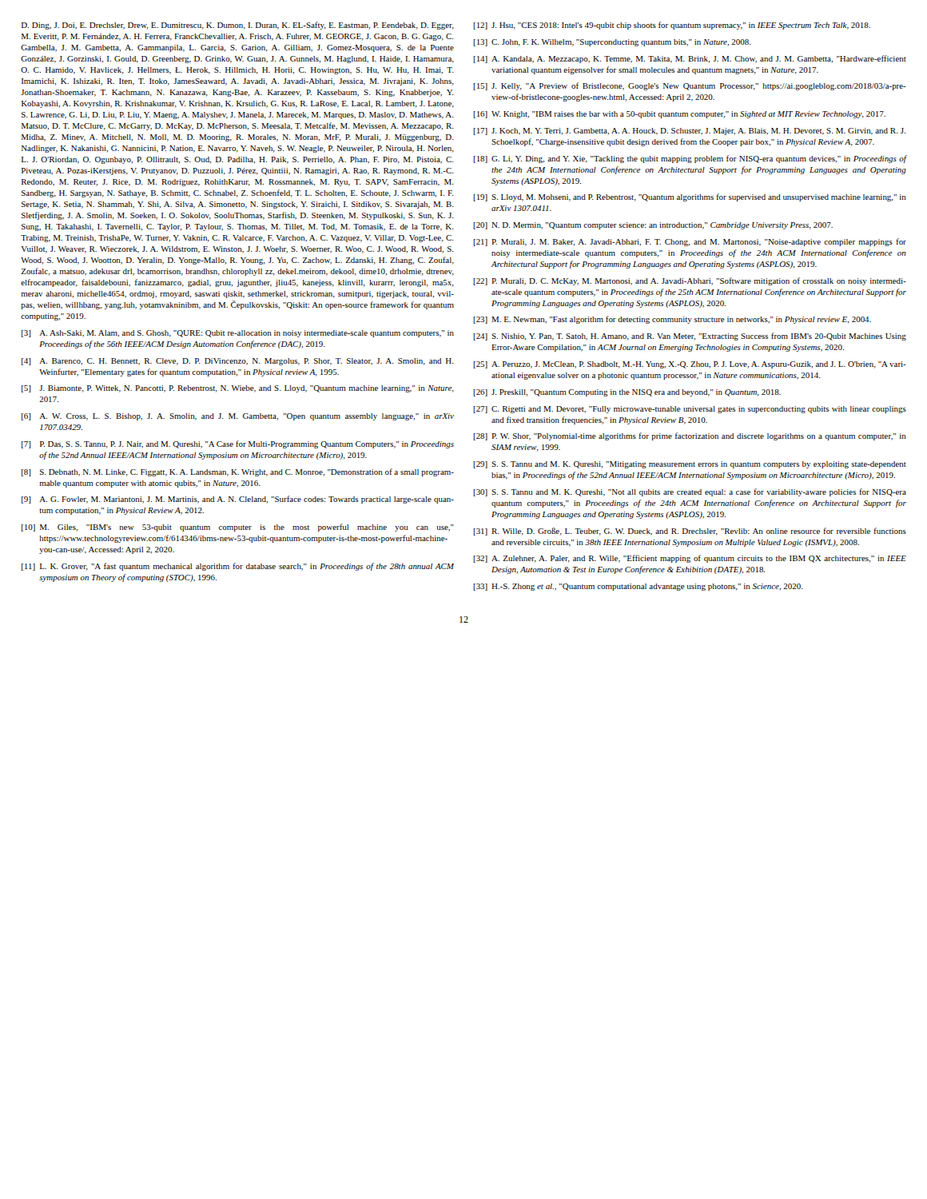D. Ding, J. Doi, E. Drechsler, Drew, E. Dumitrescu, K. Dumon, I. Duran, K. EL-Safty, E. Eastman, P. Eendebak, D. Egger, M. Everitt, P. M. Fernández, A. H. Ferrera, FranckChevallier, A. Frisch, A. Fuhrer, M. GEORGE, J. Gacon, B. G. Gago, C. Gambella, J. M. Gambetta, A. Gammanpila, L. Garcia, S. Garion, A. Gilliam, J. Gomez-Mosquera, S. de la Puente González, J. Gorzinski, I. Gould, D. Greenberg, D. Grinko, W. Guan, J. A. Gunnels, M. Haglund, I. Haide, I. Hamamura, O. C. Hamido, V. Havlicek, J. Hellmers, Ł. Herok, S. Hillmich, H. Horii, C. Howington, S. Hu, W. Hu, H. Imai, T. Imamichi, K. Ishizaki, R. Iten, T. Itoko, JamesSeaward, A. Javadi, A. Javadi-Abhari, Jessica, M. Jivrajani, K. Johns, Jonathan-Shoemaker, T. Kachmann, N. Kanazawa, Kang-Bae, A. Karazeev, P. Kassebaum, S. King, Knabberjoe, Y. Kobayashi, A. Kovyrshin, R. Krishnakumar, V. Krishnan, K. Krsulich, G. Kus, R. LaRose, E. Lacal, R. Lambert, J. Latone, S. Lawrence, G. Li, D. Liu, P. Liu, Y. Maeng, A. Malyshev, J. Manela, J. Marecek, M. Marques, D. Maslov, D. Mathews, A. Matsuo, D. T. McClure, C. McGarry, D. McKay, D. McPherson, S. Meesala, T. Metcalfe, M. Mevissen, A. Mezzacapo, R. Midha, Z. Minev, A. Mitchell, N. Moll, M. D. Mooring, R. Morales, N. Moran, MrF, P. Murali, J. Müggenburg, D. Nadlinger, K. Nakanishi, G. Nannicini, P. Nation, E. Navarro, Y. Naveh, S. W. Neagle, P. Neuweiler, P. Niroula, H. Norlen, L. J. O'Riordan, O. Ogunbayo, P. Ollitrault, S. Oud, D. Padilha, H. Paik, S. Perriello, A. Phan, F. Piro, M. Pistoia, C. Piveteau, A. Pozas-iKerstjens, V. Prutyanov, D. Puzzuoli, J. Pérez, Quintiii, N. Ramagiri, A. Rao, R. Raymond, R. M.-C. Redondo, M. Reuter, J. Rice, D. M. Rodríguez, RohithKarur, M. Rossmannek, M. Ryu, T. SAPV, SamFerracin, M. Sandberg, H. Sargsyan, N. Sathaye, B. Schmitt, C. Schnabel, Z. Schoenfeld, T. L. Scholten, E. Schoute, J. Schwarm, I. F. Sertage, K. Setia, N. Shammah, Y. Shi, A. Silva, A. Simonetto, N. Singstock, Y. Siraichi, I. Sitdikov, S. Sivarajah, M. B. Sletfjerding, J. A. Smolin, M. Soeken, I. O. Sokolov, SooluThomas, Starfish, D. Steenken, M. Stypulkoski, S. Sun, K. J. Sung, H. Takahashi, I. Tavernelli, C. Taylor, P. Taylour, S. Thomas, M. Tillet, M. Tod, M. Tomasik, E. de la Torre, K. Trabing, M. Treinish, TrishaPe, W. Turner, Y. Vaknin, C. R. Valcarce, F. Varchon, A. C. Vazquez, V. Villar, D. Vogt-Lee, C. Vuillot, J. Weaver, R. Wieczorek, J. A. Wildstrom, E. Winston, J. J. Woehr, S. Woerner, R. Woo, C. J. Wood, R. Wood, S. Wood, S. Wood, J. Wootton, D. Yeralin, D. Yonge-Mallo, R. Young, J. Yu, C. Zachow, L. Zdanski, H. Zhang, C. Zoufal, Zoufalc, a matsuo, adekusar drl, bcamorrison, brandhsn, chlorophyll zz, dekel.meirom, dekool, dime10, drholmie, dtrenev, elfrocampeador, faisaldebouni, fanizzamarco, gadial, gruu, jagunther, jliu45, kanejess, klinvill, kurarrr, lerongil, ma5x, merav aharoni, michelle4654, ordmoj, rmoyard, saswati qiskit, sethmerkel, strickroman, sumitpuri, tigerjack, toural, vvilpas, welien, willhbang, yang.luh, yotamvakninibm, and M. Čepulkovskis, "Qiskit: An open-source framework for quantum computing," 2019.
[3]
A. Ash-Saki, M. Alam, and S. Ghosh, "QURE: Qubit re-allocation in noisy intermediate-scale quantum computers," in Proceedings of the 56th IEEE/ACM Design Automation Conference (DAC), 2019.
[4]
A. Barenco, C. H. Bennett, R. Cleve, D. P. DiVincenzo, N. Margolus, P. Shor, T. Sleator, J. A. Smolin, and H. Weinfurter, "Elementary gates for quantum computation," in Physical review A, 1995.
[5]
J. Biamonte, P. Wittek, N. Pancotti, P. Rebentrost, N. Wiebe, and S. Lloyd, "Quantum machine learning," in Nature, 2017.
[6]
A. W. Cross, L. S. Bishop, J. A. Smolin, and J. M. Gambetta, "Open quantum assembly language," in arXiv 1707.03429.
[7]
P. Das, S. S. Tannu, P. J. Nair, and M. Qureshi, "A Case for Multi-Programming Quantum Computers," in Proceedings of the 52nd Annual IEEE/ACM International Symposium on Microarchitecture (Micro), 2019.
[8]
S. Debnath, N. M. Linke, C. Figgatt, K. A. Landsman, K. Wright, and C. Monroe, "Demonstration of a small programmable quantum computer with atomic qubits," in Nature, 2016.
[9]
A. G. Fowler, M. Mariantoni, J. M. Martinis, and A. N. Cleland, "Surface codes: Towards practical large-scale quantum computation," in Physical Review A, 2012.
[10]
M. Giles, "IBM's new 53-qubit quantum computer is the most powerful machine you can use," https://www.technologyreview.com/f/614346/ibms-new-53-qubit-quantum-computer-is-the-most-powerful-machine-you-can-use/, Accessed: April 2, 2020.
[11]
L. K. Grover, "A fast quantum mechanical algorithm for database search," in Proceedings of the 28th annual ACM symposium on Theory of computing (STOC), 1996.
[12]
J. Hsu, "CES 2018: Intel's 49-qubit chip shoots for quantum supremacy," in IEEE Spectrum Tech Talk, 2018.
[13]
C. John, F. K. Wilhelm, "Superconducting quantum bits," in Nature, 2008.
[14]
A. Kandala, A. Mezzacapo, K. Temme, M. Takita, M. Brink, J. M. Chow, and J. M. Gambetta, "Hardware-efficient variational quantum eigensolver for small molecules and quantum magnets," in Nature, 2017.
[15]
J. Kelly, "A Preview of Bristlecone, Google's New Quantum Processor," https://ai.googleblog.com/2018/03/a-preview-of-bristlecone-googles-new.html, Accessed: April 2, 2020.
[16]
W. Knight, "IBM raises the bar with a 50-qubit quantum computer," in Sighted at MIT Review Technology, 2017.
[17]
J. Koch, M. Y. Terri, J. Gambetta, A. A. Houck, D. Schuster, J. Majer, A. Blais, M. H. Devoret, S. M. Girvin, and R. J. Schoelkopf, "Charge-insensitive qubit design derived from the Cooper pair box," in Physical Review A, 2007.
[18]
G. Li, Y. Ding, and Y. Xie, "Tackling the qubit mapping problem for NISQ-era quantum devices," in Proceedings of the 24th ACM International Conference on Architectural Support for Programming Languages and Operating Systems (ASPLOS), 2019.
[19]
S. Lloyd, M. Mohseni, and P. Rebentrost, "Quantum algorithms for supervised and unsupervised machine learning," in arXiv 1307.0411.
[20]
N. D. Mermin, "Quantum computer science: an introduction," Cambridge University Press, 2007.
[21]
P. Murali, J. M. Baker, A. Javadi-Abhari, F. T. Chong, and M. Martonosi, "Noise-adaptive compiler mappings for noisy intermediate-scale quantum computers," in Proceedings of the 24th ACM International Conference on Architectural Support for Programming Languages and Operating Systems (ASPLOS), 2019.
[22]
P. Murali, D. C. McKay, M. Martonosi, and A. Javadi-Abhari, "Software mitigation of crosstalk on noisy intermediate-scale quantum computers," in Proceedings of the 25th ACM International Conference on Architectural Support for Programming Languages and Operating Systems (ASPLOS), 2020.
[23]
M. E. Newman, "Fast algorithm for detecting community structure in networks," in Physical review E, 2004.
[24]
S. Nishio, Y. Pan, T. Satoh, H. Amano, and R. Van Meter, "Extracting Success from IBM's 20-Qubit Machines Using Error-Aware Compilation," in ACM Journal on Emerging Technologies in Computing Systems, 2020.
[25]
A. Peruzzo, J. McClean, P. Shadbolt, M.-H. Yung, X.-Q. Zhou, P. J. Love, A. Aspuru-Guzik, and J. L. O'brien, "A variational eigenvalue solver on a photonic quantum processor," in Nature communications, 2014.
[26]
J. Preskill, "Quantum Computing in the NISQ era and beyond," in Quantum, 2018.
[27]
C. Rigetti and M. Devoret, "Fully microwave-tunable universal gates in superconducting qubits with linear couplings and fixed transition frequencies," in Physical Review B, 2010.
[28]
P. W. Shor, "Polynomial-time algorithms for prime factorization and discrete logarithms on a quantum computer," in SIAM review, 1999.
[29]
S. S. Tannu and M. K. Qureshi, "Mitigating measurement errors in quantum computers by exploiting state-dependent bias," in Proceedings of the 52nd Annual IEEE/ACM International Symposium on Microarchitecture (Micro), 2019.
[30]
S. S. Tannu and M. K. Qureshi, "Not all qubits are created equal: a case for variability-aware policies for NISQ-era quantum computers," in Proceedings of the 24th ACM International Conference on Architectural Support for Programming Languages and Operating Systems (ASPLOS), 2019.
[31]
R. Wille, D. Große, L. Teuber, G. W. Dueck, and R. Drechsler, "Revlib: An online resource for reversible functions and reversible circuits," in 38th IEEE International Symposium on Multiple Valued Logic (ISMVL), 2008.
[32]
A. Zulehner, A. Paler, and R. Wille, "Efficient mapping of quantum circuits to the IBM QX architectures," in IEEE Design, Automation & Test in Europe Conference & Exhibition (DATE), 2018.
[33]
H.-S. Zhong et al., "Quantum computational advantage using photons," in Science, 2020.
12